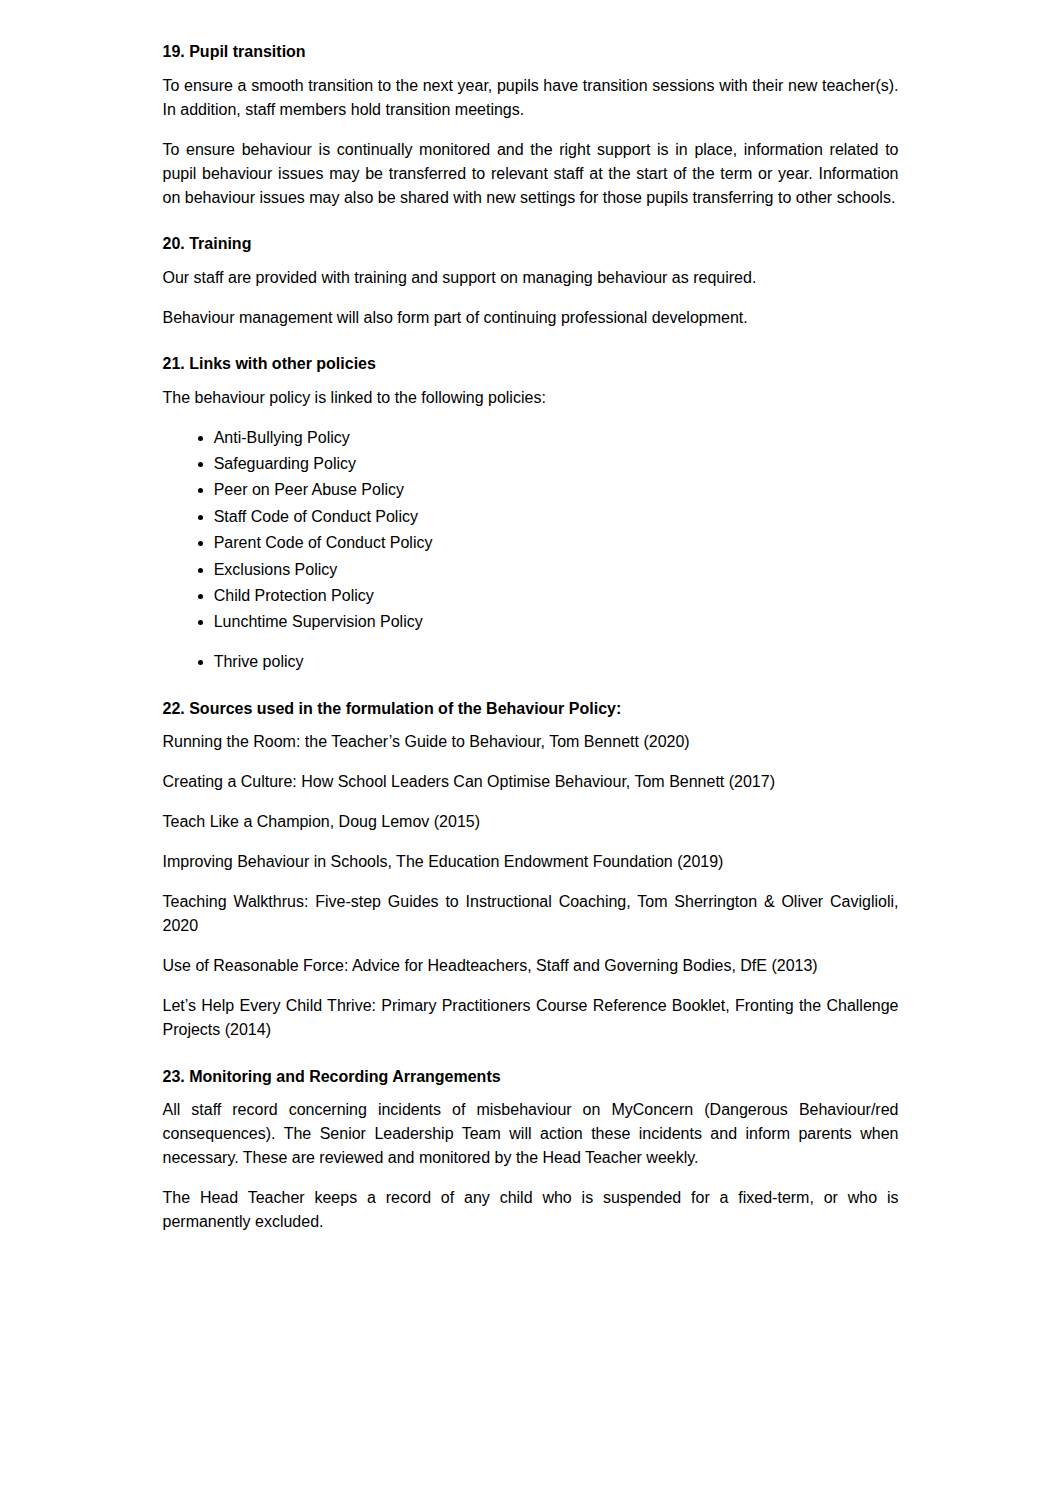19. Pupil transition
To ensure a smooth transition to the next year, pupils have transition sessions with their new teacher(s). In addition, staff members hold transition meetings.
To ensure behaviour is continually monitored and the right support is in place, information related to pupil behaviour issues may be transferred to relevant staff at the start of the term or year. Information on behaviour issues may also be shared with new settings for those pupils transferring to other schools.
20. Training
Our staff are provided with training and support on managing behaviour as required.
Behaviour management will also form part of continuing professional development.
21. Links with other policies
The behaviour policy is linked to the following policies:
Anti-Bullying Policy
Safeguarding Policy
Peer on Peer Abuse Policy
Staff Code of Conduct Policy
Parent Code of Conduct Policy
Exclusions Policy
Child Protection Policy
Lunchtime Supervision Policy
Thrive policy
22. Sources used in the formulation of the Behaviour Policy:
Running the Room: the Teacher’s Guide to Behaviour, Tom Bennett (2020)
Creating a Culture: How School Leaders Can Optimise Behaviour, Tom Bennett (2017)
Teach Like a Champion, Doug Lemov (2015)
Improving Behaviour in Schools, The Education Endowment Foundation (2019)
Teaching Walkthrus: Five-step Guides to Instructional Coaching, Tom Sherrington & Oliver Caviglioli, 2020
Use of Reasonable Force: Advice for Headteachers, Staff and Governing Bodies, DfE (2013)
Let’s Help Every Child Thrive: Primary Practitioners Course Reference Booklet, Fronting the Challenge Projects (2014)
23. Monitoring and Recording Arrangements
All staff record concerning incidents of misbehaviour on MyConcern (Dangerous Behaviour/red consequences). The Senior Leadership Team will action these incidents and inform parents when necessary. These are reviewed and monitored by the Head Teacher weekly.
The Head Teacher keeps a record of any child who is suspended for a fixed-term, or who is permanently excluded.